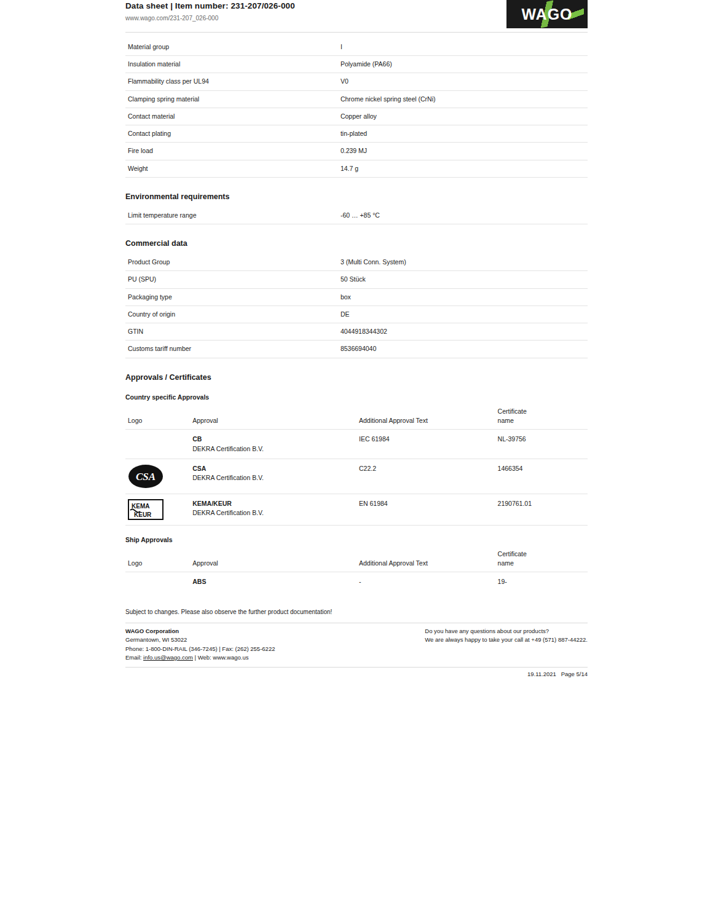Data sheet | Item number: 231-207/026-000
www.wago.com/231-207_026-000
WAGO
| Material group | I |
| Insulation material | Polyamide (PA66) |
| Flammability class per UL94 | V0 |
| Clamping spring material | Chrome nickel spring steel (CrNi) |
| Contact material | Copper alloy |
| Contact plating | tin-plated |
| Fire load | 0.239 MJ |
| Weight | 14.7 g |
Environmental requirements
| Limit temperature range | -60 … +85 °C |
Commercial data
| Product Group | 3 (Multi Conn. System) |
| PU (SPU) | 50 Stück |
| Packaging type | box |
| Country of origin | DE |
| GTIN | 4044918344302 |
| Customs tariff number | 8536694040 |
Approvals / Certificates
Country specific Approvals
| Logo | Approval | Additional Approval Text | Certificate name |
| --- | --- | --- | --- |
| | CB DEKRA Certification B.V. | IEC 61984 | NL-39756 |
| CSA | CSA DEKRA Certification B.V. | C22.2 | 1466354 |
| KEMA KEUR | KEMA/KEUR DEKRA Certification B.V. | EN 61984 | 2190761.01 |
Ship Approvals
| Logo | Approval | Additional Approval Text | Certificate name |
| --- | --- | --- | --- |
| | ABS | - | 19- |
Subject to changes. Please also observe the further product documentation!
WAGO Corporation
Germantown, WI 53022
Phone: 1-800-DIN-RAIL (346-7245) | Fax: (262) 255-6222
Email: info.us@wago.com | Web: www.wago.us
Do you have any questions about our products?
We are always happy to take your call at +49 (571) 887-44222.
19.11.2021 Page 5/14